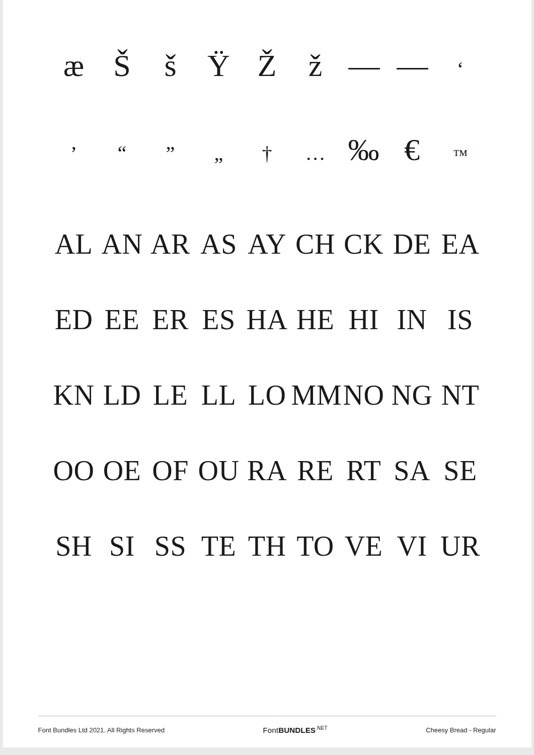æ Š š Ÿ Ž ž — — ‘
’ “ ” „ † … ‰ € ™
al an ar as ay ch ck de ea
ed ee er es ha he hi in is
kn ld le ll lo mm no ng nt
oo oe of ou ra re rt sa se
sh si ss te th to ve vi ur
Font Bundles Ltd 2021. All Rights Reserved
Font BUNDLES.NET
Cheesy Bread - Regular